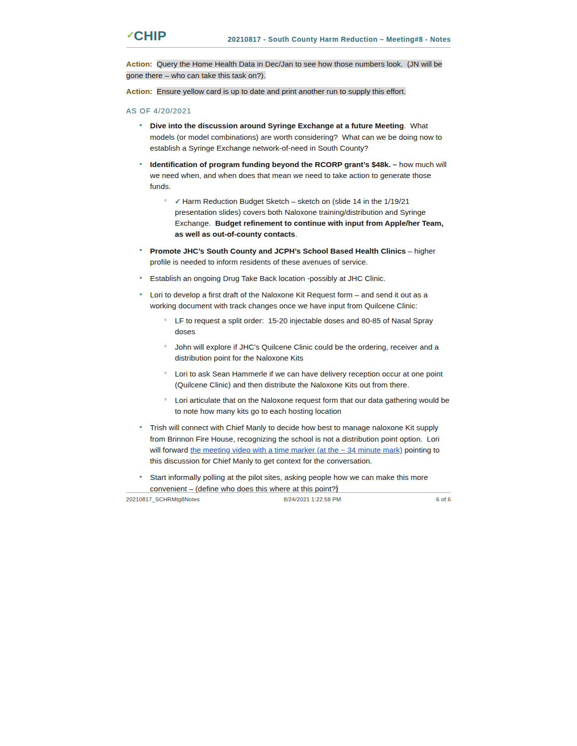✓CHIP
20210817 - South County Harm Reduction – Meeting#8 - Notes
Action: Query the Home Health Data in Dec/Jan to see how those numbers look. (JN will be gone there – who can take this task on?).
Action: Ensure yellow card is up to date and print another run to supply this effort.
AS OF 4/20/2021
Dive into the discussion around Syringe Exchange at a future Meeting. What models (or model combinations) are worth considering? What can we be doing now to establish a Syringe Exchange network-of-need in South County?
Identification of program funding beyond the RCORP grant’s $48k. – how much will we need when, and when does that mean we need to take action to generate those funds.
✓Harm Reduction Budget Sketch – sketch on (slide 14 in the 1/19/21 presentation slides) covers both Naloxone training/distribution and Syringe Exchange. Budget refinement to continue with input from Apple/her Team, as well as out-of-county contacts.
Promote JHC’s South County and JCPH’s School Based Health Clinics – higher profile is needed to inform residents of these avenues of service.
Establish an ongoing Drug Take Back location -possibly at JHC Clinic.
Lori to develop a first draft of the Naloxone Kit Request form – and send it out as a working document with track changes once we have input from Quilcene Clinic:
LF to request a split order: 15-20 injectable doses and 80-85 of Nasal Spray doses
John will explore if JHC’s Quilcene Clinic could be the ordering, receiver and a distribution point for the Naloxone Kits
Lori to ask Sean Hammerle if we can have delivery reception occur at one point (Quilcene Clinic) and then distribute the Naloxone Kits out from there.
Lori articulate that on the Naloxone request form that our data gathering would be to note how many kits go to each hosting location
Trish will connect with Chief Manly to decide how best to manage naloxone Kit supply from Brinnon Fire House, recognizing the school is not a distribution point option. Lori will forward the meeting video with a time marker (at the ~ 34 minute mark) pointing to this discussion for Chief Manly to get context for the conversation.
Start informally polling at the pilot sites, asking people how we can make this more convenient – (define who does this where at this point?)
20210817_SCHRMtg8Notes
8/24/2021 1:22:58 PM
6 of 6